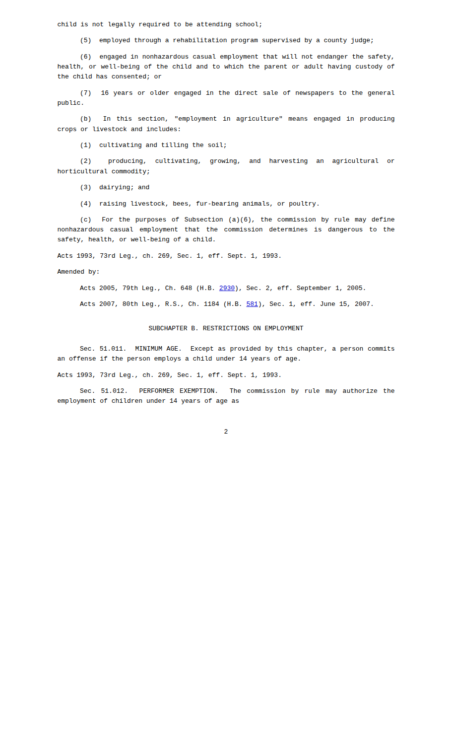child is not legally required to be attending school;
(5) employed through a rehabilitation program supervised by a county judge;
(6) engaged in nonhazardous casual employment that will not endanger the safety, health, or well-being of the child and to which the parent or adult having custody of the child has consented; or
(7) 16 years or older engaged in the direct sale of newspapers to the general public.
(b) In this section, "employment in agriculture" means engaged in producing crops or livestock and includes:
(1) cultivating and tilling the soil;
(2) producing, cultivating, growing, and harvesting an agricultural or horticultural commodity;
(3) dairying; and
(4) raising livestock, bees, fur-bearing animals, or poultry.
(c) For the purposes of Subsection (a)(6), the commission by rule may define nonhazardous casual employment that the commission determines is dangerous to the safety, health, or well-being of a child.
Acts 1993, 73rd Leg., ch. 269, Sec. 1, eff. Sept. 1, 1993.
Amended by:
Acts 2005, 79th Leg., Ch. 648 (H.B. 2930), Sec. 2, eff. September 1, 2005.
Acts 2007, 80th Leg., R.S., Ch. 1184 (H.B. 581), Sec. 1, eff. June 15, 2007.
SUBCHAPTER B. RESTRICTIONS ON EMPLOYMENT
Sec. 51.011. MINIMUM AGE. Except as provided by this chapter, a person commits an offense if the person employs a child under 14 years of age.
Acts 1993, 73rd Leg., ch. 269, Sec. 1, eff. Sept. 1, 1993.
Sec. 51.012. PERFORMER EXEMPTION. The commission by rule may authorize the employment of children under 14 years of age as
2